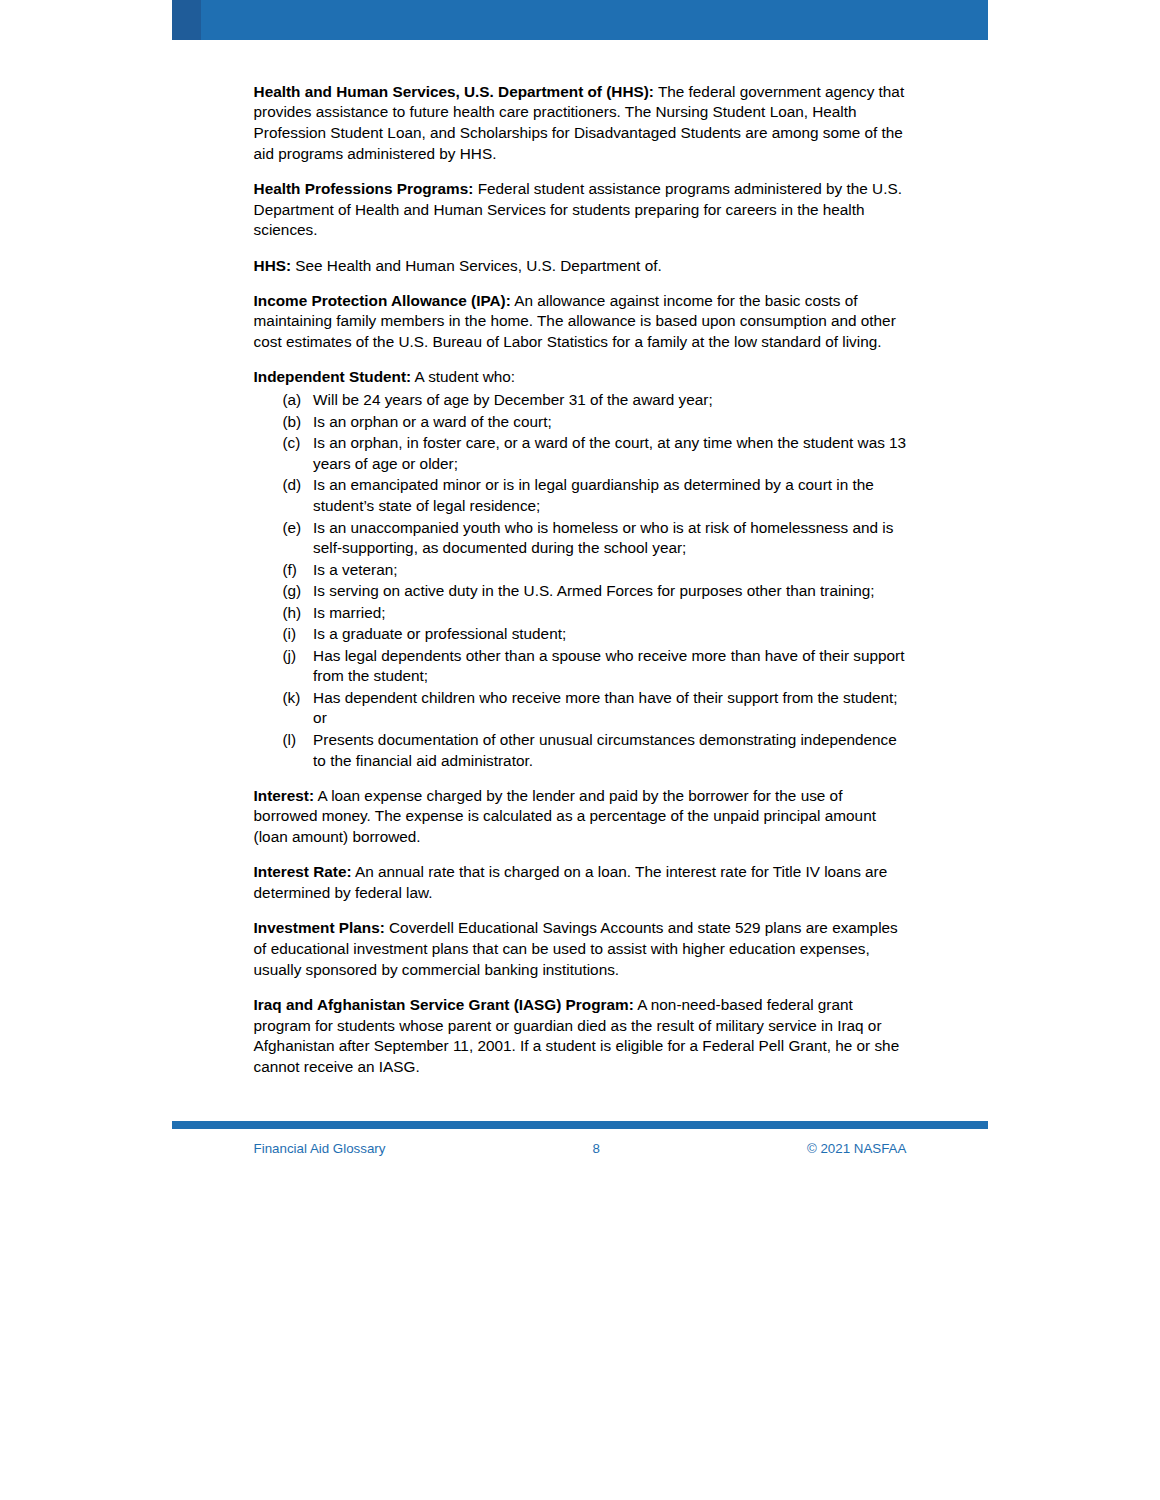Health and Human Services, U.S. Department of (HHS): The federal government agency that provides assistance to future health care practitioners. The Nursing Student Loan, Health Profession Student Loan, and Scholarships for Disadvantaged Students are among some of the aid programs administered by HHS.
Health Professions Programs: Federal student assistance programs administered by the U.S. Department of Health and Human Services for students preparing for careers in the health sciences.
HHS: See Health and Human Services, U.S. Department of.
Income Protection Allowance (IPA): An allowance against income for the basic costs of maintaining family members in the home. The allowance is based upon consumption and other cost estimates of the U.S. Bureau of Labor Statistics for a family at the low standard of living.
Independent Student: A student who:
(a) Will be 24 years of age by December 31 of the award year;
(b) Is an orphan or a ward of the court;
(c) Is an orphan, in foster care, or a ward of the court, at any time when the student was 13 years of age or older;
(d) Is an emancipated minor or is in legal guardianship as determined by a court in the student’s state of legal residence;
(e) Is an unaccompanied youth who is homeless or who is at risk of homelessness and is self-supporting, as documented during the school year;
(f) Is a veteran;
(g) Is serving on active duty in the U.S. Armed Forces for purposes other than training;
(h) Is married;
(i) Is a graduate or professional student;
(j) Has legal dependents other than a spouse who receive more than have of their support from the student;
(k) Has dependent children who receive more than have of their support from the student; or
(l) Presents documentation of other unusual circumstances demonstrating independence to the financial aid administrator.
Interest: A loan expense charged by the lender and paid by the borrower for the use of borrowed money. The expense is calculated as a percentage of the unpaid principal amount (loan amount) borrowed.
Interest Rate: An annual rate that is charged on a loan. The interest rate for Title IV loans are determined by federal law.
Investment Plans: Coverdell Educational Savings Accounts and state 529 plans are examples of educational investment plans that can be used to assist with higher education expenses, usually sponsored by commercial banking institutions.
Iraq and Afghanistan Service Grant (IASG) Program: A non-need-based federal grant program for students whose parent or guardian died as the result of military service in Iraq or Afghanistan after September 11, 2001. If a student is eligible for a Federal Pell Grant, he or she cannot receive an IASG.
Financial Aid Glossary
8
© 2021 NASFAA